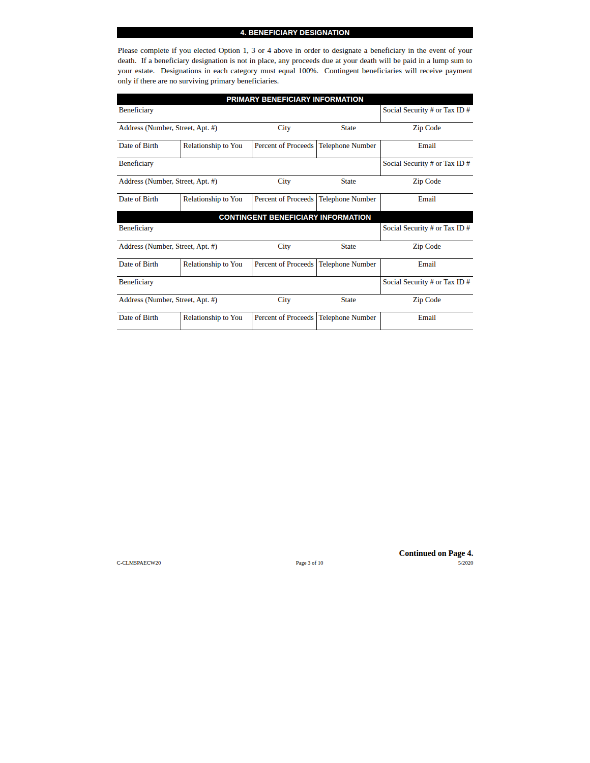4. BENEFICIARY DESIGNATION
Please complete if you elected Option 1, 3 or 4 above in order to designate a beneficiary in the event of your death. If a beneficiary designation is not in place, any proceeds due at your death will be paid in a lump sum to your estate. Designations in each category must equal 100%. Contingent beneficiaries will receive payment only if there are no surviving primary beneficiaries.
PRIMARY BENEFICIARY INFORMATION
| Beneficiary | Social Security # or Tax ID # |
| Address (Number, Street, Apt. #) | City | State | Zip Code |
| Date of Birth | Relationship to You | Percent of Proceeds | Telephone Number | Email |
| Beneficiary | Social Security # or Tax ID # |
| Address (Number, Street, Apt. #) | City | State | Zip Code |
| Date of Birth | Relationship to You | Percent of Proceeds | Telephone Number | Email |
CONTINGENT BENEFICIARY INFORMATION
| Beneficiary | Social Security # or Tax ID # |
| Address (Number, Street, Apt. #) | City | State | Zip Code |
| Date of Birth | Relationship to You | Percent of Proceeds | Telephone Number | Email |
| Beneficiary | Social Security # or Tax ID # |
| Address (Number, Street, Apt. #) | City | State | Zip Code |
| Date of Birth | Relationship to You | Percent of Proceeds | Telephone Number | Email |
Continued on Page 4.
C-CLMSPAECW20 5/2020
Page 3 of 10